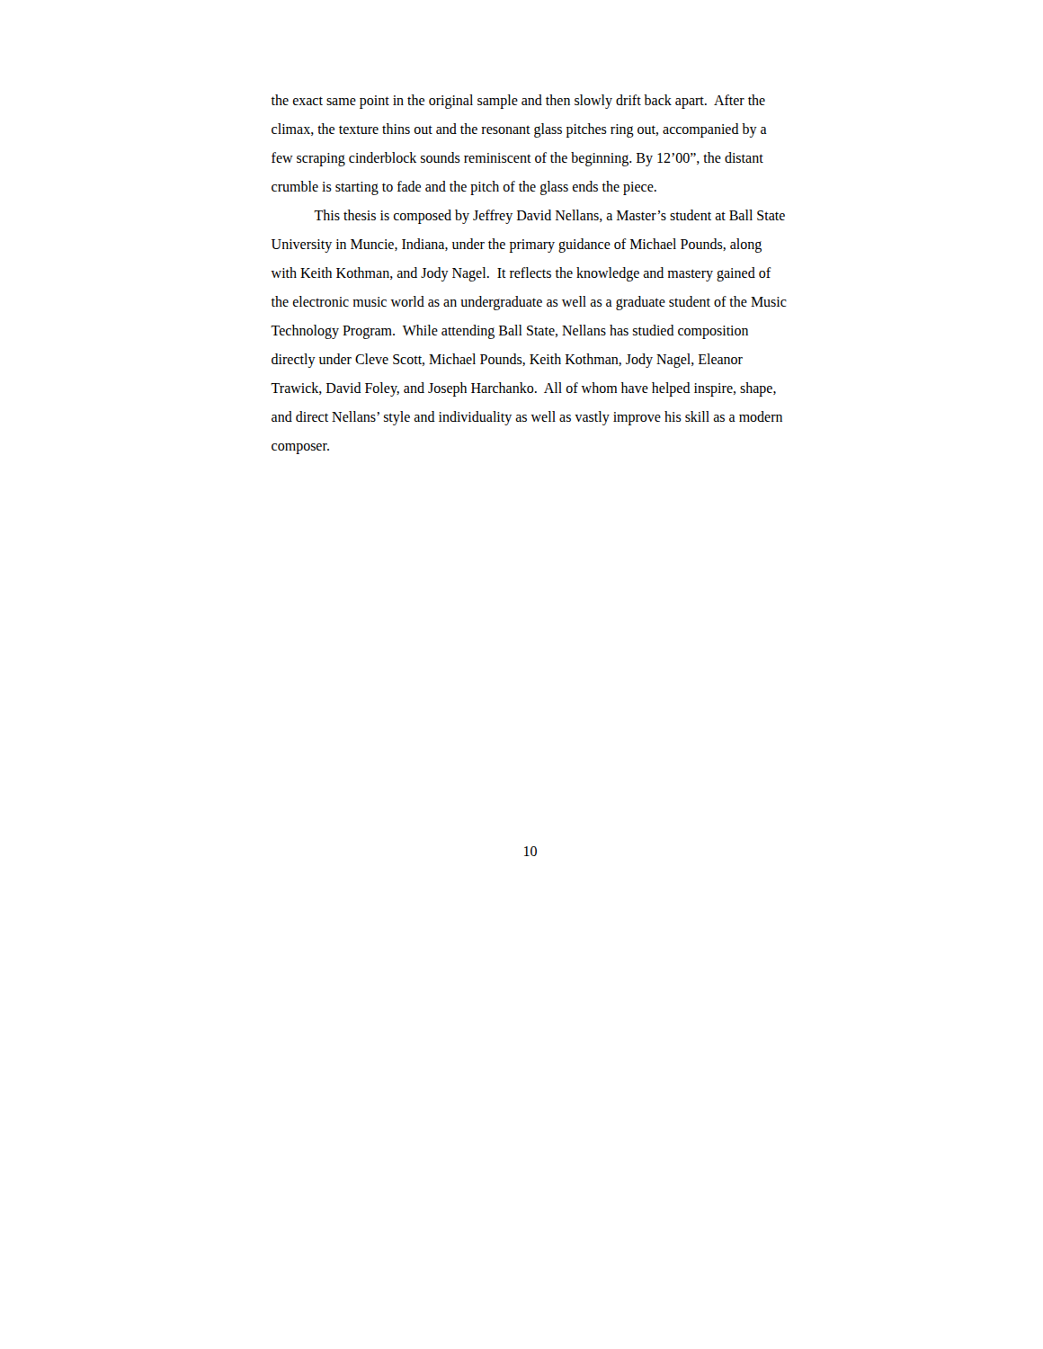the exact same point in the original sample and then slowly drift back apart. After the climax, the texture thins out and the resonant glass pitches ring out, accompanied by a few scraping cinderblock sounds reminiscent of the beginning. By 12’00”, the distant crumble is starting to fade and the pitch of the glass ends the piece.
This thesis is composed by Jeffrey David Nellans, a Master’s student at Ball State University in Muncie, Indiana, under the primary guidance of Michael Pounds, along with Keith Kothman, and Jody Nagel. It reflects the knowledge and mastery gained of the electronic music world as an undergraduate as well as a graduate student of the Music Technology Program. While attending Ball State, Nellans has studied composition directly under Cleve Scott, Michael Pounds, Keith Kothman, Jody Nagel, Eleanor Trawick, David Foley, and Joseph Harchanko. All of whom have helped inspire, shape, and direct Nellans’ style and individuality as well as vastly improve his skill as a modern composer.
10